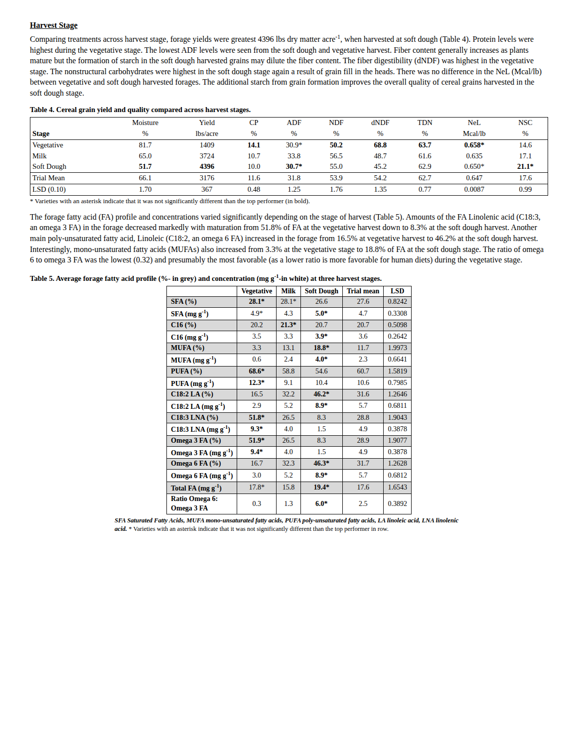Harvest Stage
Comparing treatments across harvest stage, forage yields were greatest 4396 lbs dry matter acre-1, when harvested at soft dough (Table 4). Protein levels were highest during the vegetative stage. The lowest ADF levels were seen from the soft dough and vegetative harvest. Fiber content generally increases as plants mature but the formation of starch in the soft dough harvested grains may dilute the fiber content. The fiber digestibility (dNDF) was highest in the vegetative stage. The nonstructural carbohydrates were highest in the soft dough stage again a result of grain fill in the heads. There was no difference in the NeL (Mcal/lb) between vegetative and soft dough harvested forages. The additional starch from grain formation improves the overall quality of cereal grains harvested in the soft dough stage.
Table 4. Cereal grain yield and quality compared across harvest stages.
| | Moisture | Yield | CP | ADF | NDF | dNDF | TDN | NeL | NSC |
| --- | --- | --- | --- | --- | --- | --- | --- | --- | --- |
| Stage | % | lbs/acre | % | % | % | % | % | Mcal/lb | % |
| Vegetative | 81.7 | 1409 | 14.1 | 30.9* | 50.2 | 68.8 | 63.7 | 0.658* | 14.6 |
| Milk | 65.0 | 3724 | 10.7 | 33.8 | 56.5 | 48.7 | 61.6 | 0.635 | 17.1 |
| Soft Dough | 51.7 | 4396 | 10.0 | 30.7* | 55.0 | 45.2 | 62.9 | 0.650* | 21.1* |
| Trial Mean | 66.1 | 3176 | 11.6 | 31.8 | 53.9 | 54.2 | 62.7 | 0.647 | 17.6 |
| LSD (0.10) | 1.70 | 367 | 0.48 | 1.25 | 1.76 | 1.35 | 0.77 | 0.0087 | 0.99 |
* Varieties with an asterisk indicate that it was not significantly different than the top performer (in bold).
The forage fatty acid (FA) profile and concentrations varied significantly depending on the stage of harvest (Table 5). Amounts of the FA Linolenic acid (C18:3, an omega 3 FA) in the forage decreased markedly with maturation from 51.8% of FA at the vegetative harvest down to 8.3% at the soft dough harvest. Another main poly-unsaturated fatty acid, Linoleic (C18:2, an omega 6 FA) increased in the forage from 16.5% at vegetative harvest to 46.2% at the soft dough harvest. Interestingly, mono-unsaturated fatty acids (MUFAs) also increased from 3.3% at the vegetative stage to 18.8% of FA at the soft dough stage. The ratio of omega 6 to omega 3 FA was the lowest (0.32) and presumably the most favorable (as a lower ratio is more favorable for human diets) during the vegetative stage.
Table 5. Average forage fatty acid profile (%- in grey) and concentration (mg g-1-in white) at three harvest stages.
| | Vegetative | Milk | Soft Dough | Trial mean | LSD |
| --- | --- | --- | --- | --- | --- |
| SFA (%) | 28.1* | 28.1* | 26.6 | 27.6 | 0.8242 |
| SFA (mg g -1 ) | 4.9* | 4.3 | 5.0* | 4.7 | 0.3308 |
| C16 (%) | 20.2 | 21.3* | 20.7 | 20.7 | 0.5098 |
| C16 (mg g -1 ) | 3.5 | 3.3 | 3.9* | 3.6 | 0.2642 |
| MUFA (%) | 3.3 | 13.1 | 18.8* | 11.7 | 1.9973 |
| MUFA (mg g -1 ) | 0.6 | 2.4 | 4.0* | 2.3 | 0.6641 |
| PUFA (%) | 68.6* | 58.8 | 54.6 | 60.7 | 1.5819 |
| PUFA (mg g -1 ) | 12.3* | 9.1 | 10.4 | 10.6 | 0.7985 |
| C18:2 LA (%) | 16.5 | 32.2 | 46.2* | 31.6 | 1.2646 |
| C18:2 LA (mg g -1 ) | 2.9 | 5.2 | 8.9* | 5.7 | 0.6811 |
| C18:3 LNA (%) | 51.8* | 26.5 | 8.3 | 28.8 | 1.9043 |
| C18:3 LNA (mg g -1 ) | 9.3* | 4.0 | 1.5 | 4.9 | 0.3878 |
| Omega 3 FA (%) | 51.9* | 26.5 | 8.3 | 28.9 | 1.9077 |
| Omega 3 FA (mg g -1 ) | 9.4* | 4.0 | 1.5 | 4.9 | 0.3878 |
| Omega 6 FA (%) | 16.7 | 32.3 | 46.3* | 31.7 | 1.2628 |
| Omega 6 FA (mg g -1 ) | 3.0 | 5.2 | 8.9* | 5.7 | 0.6812 |
| Total FA (mg g -1 ) | 17.8* | 15.8 | 19.4* | 17.6 | 1.6543 |
| Ratio Omega 6: Omega 3 FA | 0.3 | 1.3 | 6.0* | 2.5 | 0.3892 |
SFA Saturated Fatty Acids, MUFA mono-unsaturated fatty acids, PUFA poly-unsaturated fatty acids, LA linoleic acid, LNA linolenic acid. * Varieties with an asterisk indicate that it was not significantly different than the top performer in row.